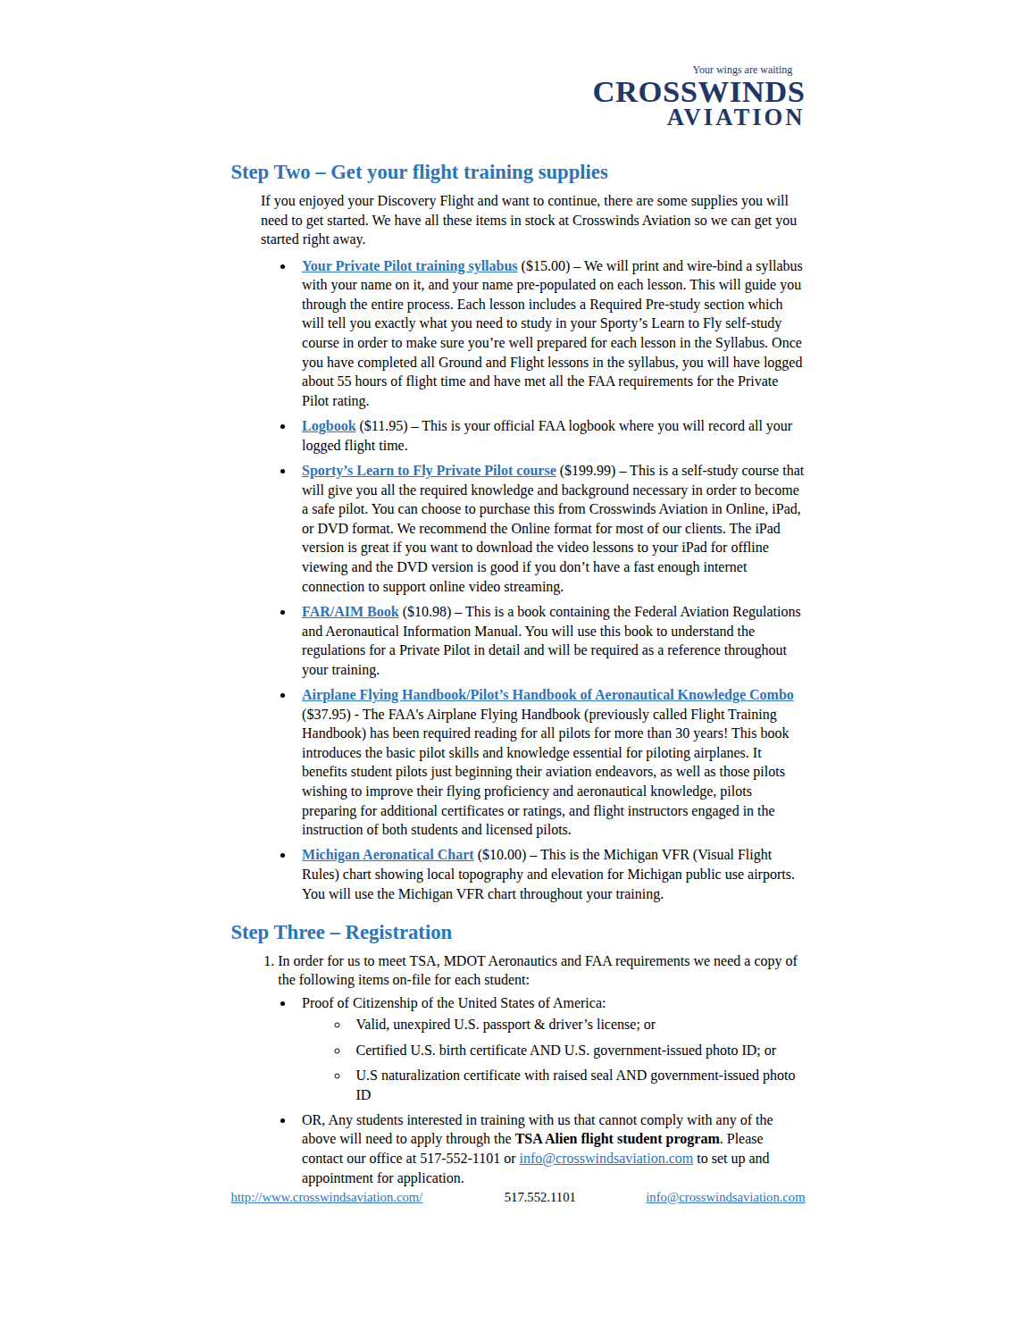Your wings are waiting CROSSWINDSAVIATION
Step Two – Get your flight training supplies
If you enjoyed your Discovery Flight and want to continue, there are some supplies you will need to get started. We have all these items in stock at Crosswinds Aviation so we can get you started right away.
Your Private Pilot training syllabus ($15.00) – We will print and wire-bind a syllabus with your name on it, and your name pre-populated on each lesson. This will guide you through the entire process. Each lesson includes a Required Pre-study section which will tell you exactly what you need to study in your Sporty’s Learn to Fly self-study course in order to make sure you’re well prepared for each lesson in the Syllabus. Once you have completed all Ground and Flight lessons in the syllabus, you will have logged about 55 hours of flight time and have met all the FAA requirements for the Private Pilot rating.
Logbook ($11.95) – This is your official FAA logbook where you will record all your logged flight time.
Sporty’s Learn to Fly Private Pilot course ($199.99) – This is a self-study course that will give you all the required knowledge and background necessary in order to become a safe pilot. You can choose to purchase this from Crosswinds Aviation in Online, iPad, or DVD format. We recommend the Online format for most of our clients. The iPad version is great if you want to download the video lessons to your iPad for offline viewing and the DVD version is good if you don’t have a fast enough internet connection to support online video streaming.
FAR/AIM Book ($10.98) – This is a book containing the Federal Aviation Regulations and Aeronautical Information Manual. You will use this book to understand the regulations for a Private Pilot in detail and will be required as a reference throughout your training.
Airplane Flying Handbook/Pilot’s Handbook of Aeronautical Knowledge Combo ($37.95) - The FAA's Airplane Flying Handbook (previously called Flight Training Handbook) has been required reading for all pilots for more than 30 years! This book introduces the basic pilot skills and knowledge essential for piloting airplanes. It benefits student pilots just beginning their aviation endeavors, as well as those pilots wishing to improve their flying proficiency and aeronautical knowledge, pilots preparing for additional certificates or ratings, and flight instructors engaged in the instruction of both students and licensed pilots.
Michigan Aeronatical Chart ($10.00) – This is the Michigan VFR (Visual Flight Rules) chart showing local topography and elevation for Michigan public use airports. You will use the Michigan VFR chart throughout your training.
Step Three – Registration
In order for us to meet TSA, MDOT Aeronautics and FAA requirements we need a copy of the following items on-file for each student:
Proof of Citizenship of the United States of America:
Valid, unexpired U.S. passport & driver’s license; or
Certified U.S. birth certificate AND U.S. government-issued photo ID; or
U.S naturalization certificate with raised seal AND government-issued photo ID
OR, Any students interested in training with us that cannot comply with any of the above will need to apply through the TSA Alien flight student program. Please contact our office at 517-552-1101 or info@crosswindsaviation.com to set up and appointment for application.
| http://www.crosswindsaviation.com/ | 517.552.1101 | info@crosswindsaviation.com |